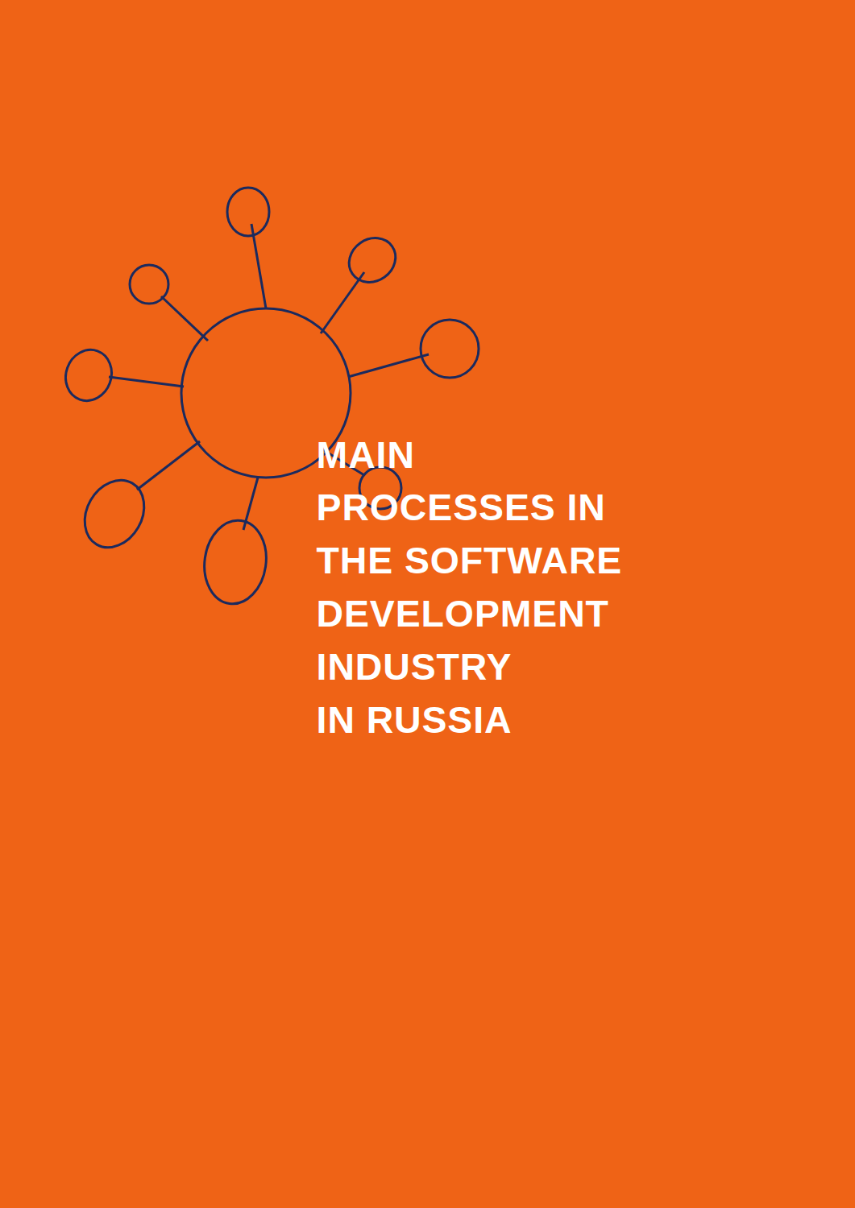Main
Processes in
the Software
Development
Industry
in Russia